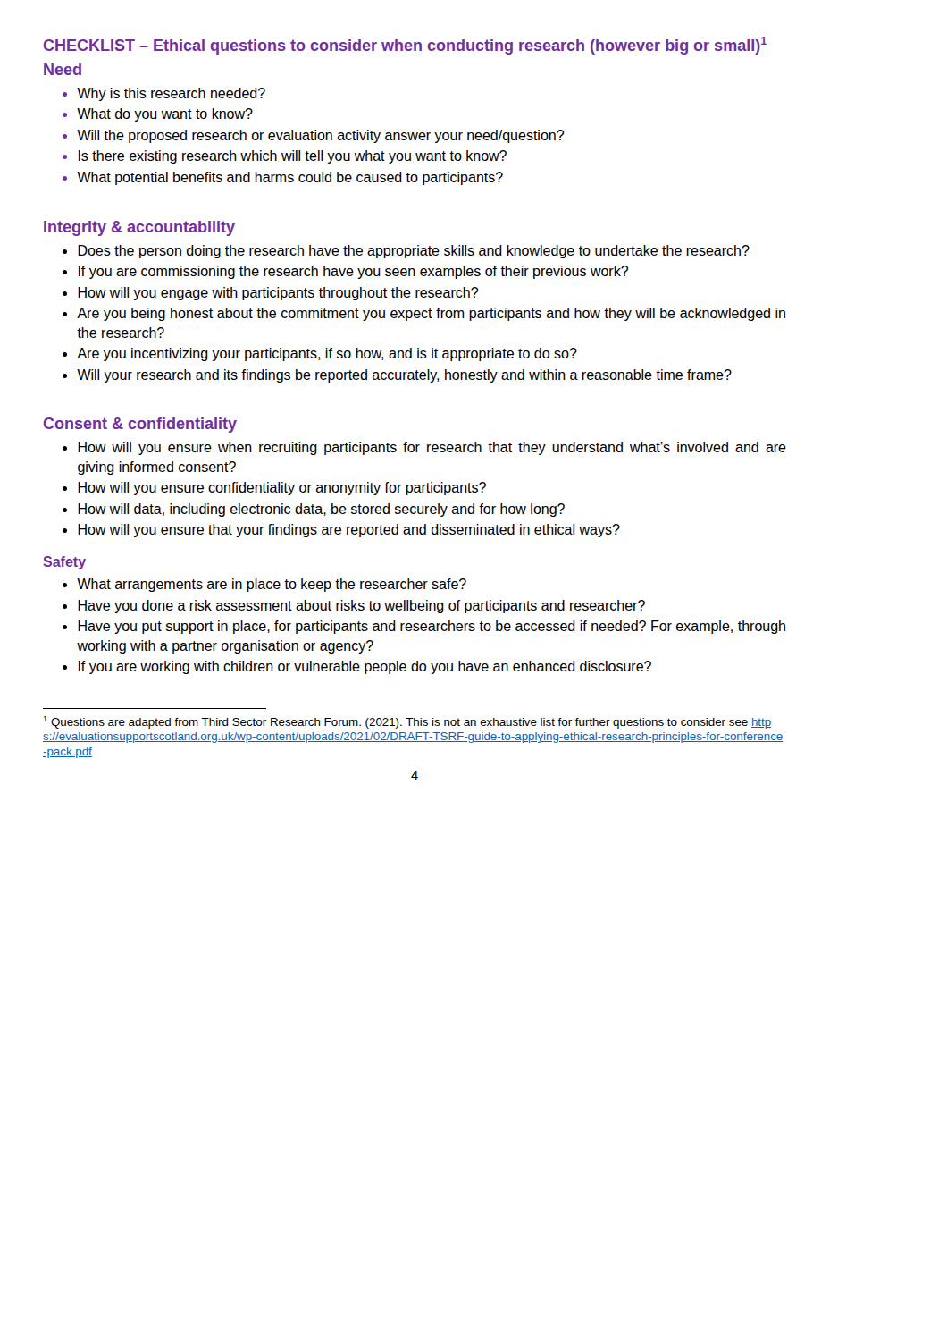CHECKLIST – Ethical questions to consider when conducting research (however big or small)1
Need
Why is this research needed?
What do you want to know?
Will the proposed research or evaluation activity answer your need/question?
Is there existing research which will tell you what you want to know?
What potential benefits and harms could be caused to participants?
Integrity & accountability
Does the person doing the research have the appropriate skills and knowledge to undertake the research?
If you are commissioning the research have you seen examples of their previous work?
How will you engage with participants throughout the research?
Are you being honest about the commitment you expect from participants and how they will be acknowledged in the research?
Are you incentivizing your participants, if so how, and is it appropriate to do so?
Will your research and its findings be reported accurately, honestly and within a reasonable time frame?
Consent & confidentiality
How will you ensure when recruiting participants for research that they understand what’s involved and are giving informed consent?
How will you ensure confidentiality or anonymity for participants?
How will data, including electronic data, be stored securely and for how long?
How will you ensure that your findings are reported and disseminated in ethical ways?
Safety
What arrangements are in place to keep the researcher safe?
Have you done a risk assessment about risks to wellbeing of participants and researcher?
Have you put support in place, for participants and researchers to be accessed if needed? For example, through working with a partner organisation or agency?
If you are working with children or vulnerable people do you have an enhanced disclosure?
1 Questions are adapted from Third Sector Research Forum. (2021). This is not an exhaustive list for further questions to consider see https://evaluationsupportscotland.org.uk/wp-content/uploads/2021/02/DRAFT-TSRF-guide-to-applying-ethical-research-principles-for-conference-pack.pdf
4